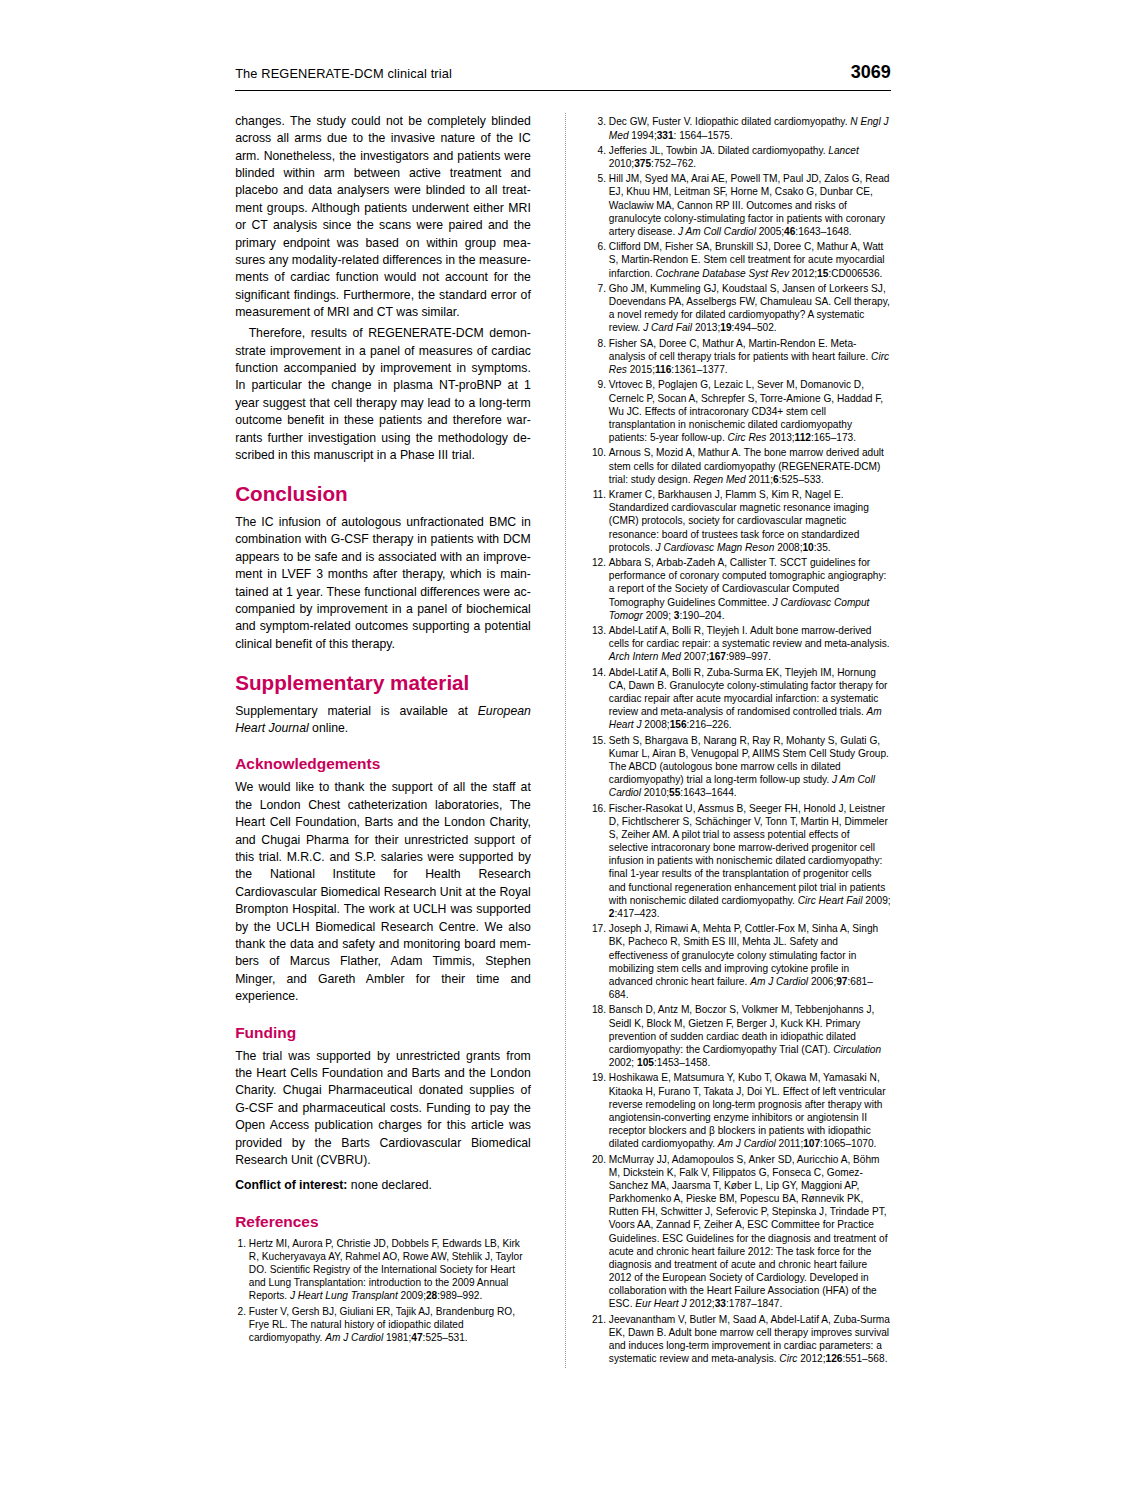The REGENERATE-DCM clinical trial
3069
changes. The study could not be completely blinded across all arms due to the invasive nature of the IC arm. Nonetheless, the investigators and patients were blinded within arm between active treatment and placebo and data analysers were blinded to all treatment groups. Although patients underwent either MRI or CT analysis since the scans were paired and the primary endpoint was based on within group measures any modality-related differences in the measurements of cardiac function would not account for the significant findings. Furthermore, the standard error of measurement of MRI and CT was similar.
Therefore, results of REGENERATE-DCM demonstrate improvement in a panel of measures of cardiac function accompanied by improvement in symptoms. In particular the change in plasma NT-proBNP at 1 year suggest that cell therapy may lead to a long-term outcome benefit in these patients and therefore warrants further investigation using the methodology described in this manuscript in a Phase III trial.
Conclusion
The IC infusion of autologous unfractionated BMC in combination with G-CSF therapy in patients with DCM appears to be safe and is associated with an improvement in LVEF 3 months after therapy, which is maintained at 1 year. These functional differences were accompanied by improvement in a panel of biochemical and symptom-related outcomes supporting a potential clinical benefit of this therapy.
Supplementary material
Supplementary material is available at European Heart Journal online.
Acknowledgements
We would like to thank the support of all the staff at the London Chest catheterization laboratories, The Heart Cell Foundation, Barts and the London Charity, and Chugai Pharma for their unrestricted support of this trial. M.R.C. and S.P. salaries were supported by the National Institute for Health Research Cardiovascular Biomedical Research Unit at the Royal Brompton Hospital. The work at UCLH was supported by the UCLH Biomedical Research Centre. We also thank the data and safety and monitoring board members of Marcus Flather, Adam Timmis, Stephen Minger, and Gareth Ambler for their time and experience.
Funding
The trial was supported by unrestricted grants from the Heart Cells Foundation and Barts and the London Charity. Chugai Pharmaceutical donated supplies of G-CSF and pharmaceutical costs. Funding to pay the Open Access publication charges for this article was provided by the Barts Cardiovascular Biomedical Research Unit (CVBRU).
Conflict of interest: none declared.
References
Hertz MI, Aurora P, Christie JD, Dobbels F, Edwards LB, Kirk R, Kucheryavaya AY, Rahmel AO, Rowe AW, Stehlik J, Taylor DO. Scientific Registry of the International Society for Heart and Lung Transplantation: introduction to the 2009 Annual Reports. J Heart Lung Transplant 2009;28:989–992.
Fuster V, Gersh BJ, Giuliani ER, Tajik AJ, Brandenburg RO, Frye RL. The natural history of idiopathic dilated cardiomyopathy. Am J Cardiol 1981;47:525–531.
Dec GW, Fuster V. Idiopathic dilated cardiomyopathy. N Engl J Med 1994;331: 1564–1575.
Jefferies JL, Towbin JA. Dilated cardiomyopathy. Lancet 2010;375:752–762.
Hill JM, Syed MA, Arai AE, Powell TM, Paul JD, Zalos G, Read EJ, Khuu HM, Leitman SF, Horne M, Csako G, Dunbar CE, Waclawiw MA, Cannon RP III. Outcomes and risks of granulocyte colony-stimulating factor in patients with coronary artery disease. J Am Coll Cardiol 2005;46:1643–1648.
Clifford DM, Fisher SA, Brunskill SJ, Doree C, Mathur A, Watt S, Martin-Rendon E. Stem cell treatment for acute myocardial infarction. Cochrane Database Syst Rev 2012;15:CD006536.
Gho JM, Kummeling GJ, Koudstaal S, Jansen of Lorkeers SJ, Doevendans PA, Asselbergs FW, Chamuleau SA. Cell therapy, a novel remedy for dilated cardiomyopathy? A systematic review. J Card Fail 2013;19:494–502.
Fisher SA, Doree C, Mathur A, Martin-Rendon E. Meta-analysis of cell therapy trials for patients with heart failure. Circ Res 2015;116:1361–1377.
Vrtovec B, Poglajen G, Lezaic L, Sever M, Domanovic D, Cernelc P, Socan A, Schrepfer S, Torre-Amione G, Haddad F, Wu JC. Effects of intracoronary CD34+ stem cell transplantation in nonischemic dilated cardiomyopathy patients: 5-year follow-up. Circ Res 2013;112:165–173.
Arnous S, Mozid A, Mathur A. The bone marrow derived adult stem cells for dilated cardiomyopathy (REGENERATE-DCM) trial: study design. Regen Med 2011;6:525–533.
Kramer C, Barkhausen J, Flamm S, Kim R, Nagel E. Standardized cardiovascular magnetic resonance imaging (CMR) protocols, society for cardiovascular magnetic resonance: board of trustees task force on standardized protocols. J Cardiovasc Magn Reson 2008;10:35.
Abbara S, Arbab-Zadeh A, Callister T. SCCT guidelines for performance of coronary computed tomographic angiography: a report of the Society of Cardiovascular Computed Tomography Guidelines Committee. J Cardiovasc Comput Tomogr 2009; 3:190–204.
Abdel-Latif A, Bolli R, Tleyjeh I. Adult bone marrow-derived cells for cardiac repair: a systematic review and meta-analysis. Arch Intern Med 2007;167:989–997.
Abdel-Latif A, Bolli R, Zuba-Surma EK, Tleyjeh IM, Hornung CA, Dawn B. Granulocyte colony-stimulating factor therapy for cardiac repair after acute myocardial infarction: a systematic review and meta-analysis of randomised controlled trials. Am Heart J 2008;156:216–226.
Seth S, Bhargava B, Narang R, Ray R, Mohanty S, Gulati G, Kumar L, Airan B, Venugopal P, AIIMS Stem Cell Study Group. The ABCD (autologous bone marrow cells in dilated cardiomyopathy) trial a long-term follow-up study. J Am Coll Cardiol 2010;55:1643–1644.
Fischer-Rasokat U, Assmus B, Seeger FH, Honold J, Leistner D, Fichtlscherer S, Schächinger V, Tonn T, Martin H, Dimmeler S, Zeiher AM. A pilot trial to assess potential effects of selective intracoronary bone marrow-derived progenitor cell infusion in patients with nonischemic dilated cardiomyopathy: final 1-year results of the transplantation of progenitor cells and functional regeneration enhancement pilot trial in patients with nonischemic dilated cardiomyopathy. Circ Heart Fail 2009; 2:417–423.
Joseph J, Rimawi A, Mehta P, Cottler-Fox M, Sinha A, Singh BK, Pacheco R, Smith ES III, Mehta JL. Safety and effectiveness of granulocyte colony stimulating factor in mobilizing stem cells and improving cytokine profile in advanced chronic heart failure. Am J Cardiol 2006;97:681–684.
Bansch D, Antz M, Boczor S, Volkmer M, Tebbenjohanns J, Seidl K, Block M, Gietzen F, Berger J, Kuck KH. Primary prevention of sudden cardiac death in idiopathic dilated cardiomyopathy: the Cardiomyopathy Trial (CAT). Circulation 2002; 105:1453–1458.
Hoshikawa E, Matsumura Y, Kubo T, Okawa M, Yamasaki N, Kitaoka H, Furano T, Takata J, Doi YL. Effect of left ventricular reverse remodeling on long-term prognosis after therapy with angiotensin-converting enzyme inhibitors or angiotensin II receptor blockers and β blockers in patients with idiopathic dilated cardiomyopathy. Am J Cardiol 2011;107:1065–1070.
McMurray JJ, Adamopoulos S, Anker SD, Auricchio A, Böhm M, Dickstein K, Falk V, Filippatos G, Fonseca C, Gomez-Sanchez MA, Jaarsma T, Køber L, Lip GY, Maggioni AP, Parkhomenko A, Pieske BM, Popescu BA, Rønnevik PK, Rutten FH, Schwitter J, Seferovic P, Stepinska J, Trindade PT, Voors AA, Zannad F, Zeiher A, ESC Committee for Practice Guidelines. ESC Guidelines for the diagnosis and treatment of acute and chronic heart failure 2012: The task force for the diagnosis and treatment of acute and chronic heart failure 2012 of the European Society of Cardiology. Developed in collaboration with the Heart Failure Association (HFA) of the ESC. Eur Heart J 2012;33:1787–1847.
Jeevanantham V, Butler M, Saad A, Abdel-Latif A, Zuba-Surma EK, Dawn B. Adult bone marrow cell therapy improves survival and induces long-term improvement in cardiac parameters: a systematic review and meta-analysis. Circ 2012;126:551–568.